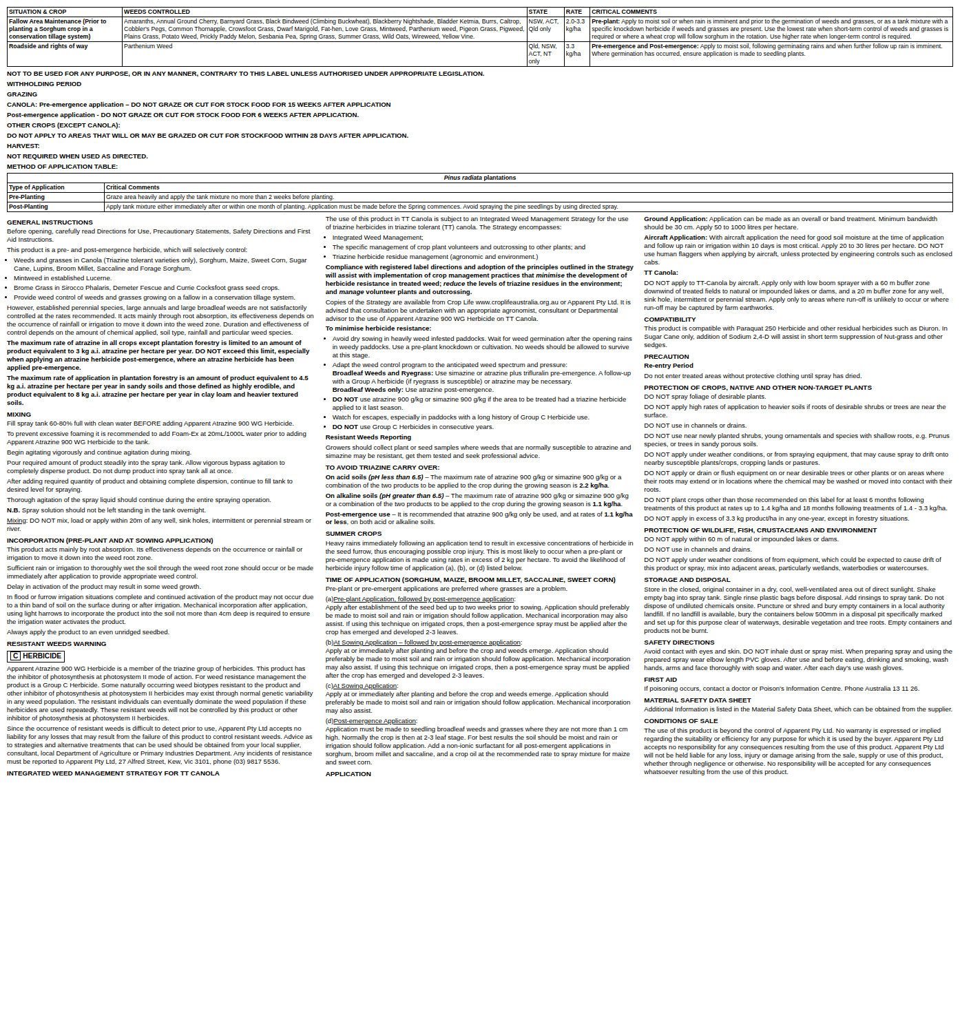| SITUATION & CROP | WEEDS CONTROLLED | STATE | RATE | CRITICAL COMMENTS |
| --- | --- | --- | --- | --- |
| Fallow Area Maintenance (Prior to planting a Sorghum crop in a conservation tillage system) | Amaranths, Annual Ground Cherry, Barnyard Grass, Black Bindweed (Climbing Buckwheat), Blackberry Nightshade, Bladder Ketmia, Burrs, Caltrop, Cobbler's Pegs, Common Thornapple, Crowsfoot Grass, Dwarf Marigold, Fat-hen, Love Grass, Mintweed, Parthenium weed, Pigeon Grass, Pigweed, Plains Grass, Potato Weed, Prickly Paddy Melon, Sesbania Pea, Spring Grass, Summer Grass, Wild Oats, Wireweed, Yellow Vine. | NSW, ACT, Qld only | 2.0-3.3 kg/ha | Pre-plant: Apply to moist soil or when rain is imminent and prior to the germination of weeds and grasses, or as a tank mixture with a specific knockdown herbicide if weeds and grasses are present. Use the lowest rate when short-term control of weeds and grasses is required or where a wheat crop will follow sorghum in the rotation. Use higher rate when longer-term control is required. |
| Roadside and rights of way | Parthenium Weed | Qld, NSW, ACT, NT only | 3.3 kg/ha | Pre-emergence and Post-emergence: Apply to moist soil, following germinating rains and when further follow up rain is imminent. Where germination has occurred, ensure application is made to seedling plants. |
NOT TO BE USED FOR ANY PURPOSE, OR IN ANY MANNER, CONTRARY TO THIS LABEL UNLESS AUTHORISED UNDER APPROPRIATE LEGISLATION.
WITHHOLDING PERIOD
GRAZING
CANOLA: Pre-emergence application – DO NOT GRAZE OR CUT FOR STOCK FOOD FOR 15 WEEKS AFTER APPLICATION
Post-emergence application - DO NOT GRAZE OR CUT FOR STOCK FOOD FOR 6 WEEKS AFTER APPLICATION.
OTHER CROPS (EXCEPT CANOLA):
DO NOT APPLY TO AREAS THAT WILL OR MAY BE GRAZED OR CUT FOR STOCKFOOD WITHIN 28 DAYS AFTER APPLICATION.
HARVEST:
NOT REQUIRED WHEN USED AS DIRECTED.
METHOD OF APPLICATION TABLE:
| Pinus radiata plantations |
| --- |
| Type of Application | Critical Comments |
| Pre-Planting | Graze area heavily and apply the tank mixture no more than 2 weeks before planting. |
| Post-Planting | Apply tank mixture either immediately after or within one month of planting. Application must be made before the Spring commences. Avoid spraying the pine seedlings by using directed spray. |
GENERAL INSTRUCTIONS
Before opening, carefully read Directions for Use, Precautionary Statements, Safety Directions and First Aid Instructions.
This product is a pre- and post-emergence herbicide, which will selectively control:
Weeds and grasses in Canola (Triazine tolerant varieties only), Sorghum, Maize, Sweet Corn, Sugar Cane, Lupins, Broom Millet, Saccaline and Forage Sorghum.
Mintweed in established Lucerne.
Brome Grass in Sirocco Phalaris, Demeter Fescue and Currie Cocksfoot grass seed crops.
Provide weed control of weeds and grasses growing on a fallow in a conservation tillage system.
However, established perennial species, large annuals and large broadleaf weeds are not satisfactorily controlled at the rates recommended. It acts mainly through root absorption, its effectiveness depends on the occurrence of rainfall or irrigation to move it down into the weed zone. Duration and effectiveness of control depends on the amount of chemical applied, soil type, rainfall and particular weed species.
The maximum rate of atrazine in all crops except plantation forestry is limited to an amount of product equivalent to 3 kg a.i. atrazine per hectare per year. DO NOT exceed this limit, especially when applying an atrazine herbicide post-emergence, where an atrazine herbicide has been applied pre-emergence.
The maximum rate of application in plantation forestry is an amount of product equivalent to 4.5 kg a.i. atrazine per hectare per year in sandy soils and those defined as highly erodible, and product equivalent to 8 kg a.i. atrazine per hectare per year in clay loam and heavier textured soils.
MIXING
Fill spray tank 60-80% full with clean water BEFORE adding Apparent Atrazine 900 WG Herbicide.
To prevent excessive foaming it is recommended to add Foam-Ex at 20mL/1000L water prior to adding Apparent Atrazine 900 WG Herbicide to the tank.
Begin agitating vigorously and continue agitation during mixing.
Pour required amount of product steadily into the spray tank. Allow vigorous bypass agitation to completely disperse product. Do not dump product into spray tank all at once.
After adding required quantity of product and obtaining complete dispersion, continue to fill tank to desired level for spraying.
Thorough agitation of the spray liquid should continue during the entire spraying operation.
N.B. Spray solution should not be left standing in the tank overnight.
Mixing: DO NOT mix, load or apply within 20m of any well, sink holes, intermittent or perennial stream or river.
INCORPORATION (PRE-PLANT AND AT SOWING APPLICATION)
This product acts mainly by root absorption. Its effectiveness depends on the occurrence or rainfall or irrigation to move it down into the weed root zone.
Sufficient rain or irrigation to thoroughly wet the soil through the weed root zone should occur or be made immediately after application to provide appropriate weed control.
Delay in activation of the product may result in some weed growth.
In flood or furrow irrigation situations complete and continued activation of the product may not occur due to a thin band of soil on the surface during or after irrigation. Mechanical incorporation after application, using light harrows to incorporate the product into the soil not more than 4cm deep is required to ensure the irrigation water activates the product.
Always apply the product to an even unridged seedbed.
RESISTANT WEEDS WARNING
CHERBICIDE
Apparent Atrazine 900 WG Herbicide is a member of the triazine group of herbicides. This product has the inhibitor of photosynthesis at photosystem II mode of action. For weed resistance management the product is a Group C Herbicide. Some naturally occurring weed biotypes resistant to the product and other inhibitor of photosynthesis at photosystem II herbicides may exist through normal genetic variability in any weed population. The resistant individuals can eventually dominate the weed population if these herbicides are used repeatedly. These resistant weeds will not be controlled by this product or other inhibitor of photosynthesis at photosystem II herbicides.
Since the occurrence of resistant weeds is difficult to detect prior to use, Apparent Pty Ltd accepts no liability for any losses that may result from the failure of this product to control resistant weeds. Advice as to strategies and alternative treatments that can be used should be obtained from your local supplier, consultant, local Department of Agriculture or Primary Industries Department. Any incidents of resistance must be reported to Apparent Pty Ltd, 27 Alfred Street, Kew, Vic 3101, phone (03) 9817 5536.
INTEGRATED WEED MANAGEMENT STRATEGY FOR TT CANOLA
The use of this product in TT Canola is subject to an Integrated Weed Management Strategy for the use of triazine herbicides in triazine tolerant (TT) canola. The Strategy encompasses:
Integrated Weed Management;
The specific management of crop plant volunteers and outcrossing to other plants; and
Triazine herbicide residue management (agronomic and environment.)
Compliance with registered label directions and adoption of the principles outlined in the Strategy will assist with implementation of crop management practices that minimise the development of herbicide resistance in treated weed; reduce the levels of triazine residues in the environment; and manage volunteer plants and outcrossing.
Copies of the Strategy are available from Crop Life www.croplifeaustralia.org.au or Apparent Pty Ltd. It is advised that consultation be undertaken with an appropriate agronomist, consultant or Departmental advisor to the use of Apparent Atrazine 900 WG Herbicide on TT Canola.
To minimise herbicide resistance:
Avoid dry sowing in heavily weed infested paddocks. Wait for weed germination after the opening rains in weedy paddocks. Use a pre-plant knockdown or cultivation. No weeds should be allowed to survive at this stage.
Adapt the weed control program to the anticipated weed spectrum and pressure:
Broadleaf Weeds and Ryegrass: Use simazine or atrazine plus trifluralin pre-emergence. A follow-up with a Group A herbicide (if ryegrass is susceptible) or atrazine may be necessary.
Broadleaf Weeds only: Use atrazine post-emergence.
DO NOT use atrazine 900 g/kg or simazine 900 g/kg if the area to be treated had a triazine herbicide applied to it last season.
Watch for escapes, especially in paddocks with a long history of Group C Herbicide use.
DO NOT use Group C Herbicides in consecutive years.
Resistant Weeds Reporting
Growers should collect plant or seed samples where weeds that are normally susceptible to atrazine and simazine may be resistant, get them tested and seek professional advice.
To avoid Triazine carry over:
On acid soils (pH less than 6.5) – The maximum rate of atrazine 900 g/kg or simazine 900 g/kg or a combination of the two products to be applied to the crop during the growing season is 2.2 kg/ha.
On alkaline soils (pH greater than 6.5) – The maximum rate of atrazine 900 g/kg or simazine 900 g/kg or a combination of the two products to be applied to the crop during the growing season is 1.1 kg/ha.
Post-emergence use – It is recommended that atrazine 900 g/kg only be used, and at rates of 1.1 kg/ha or less, on both acid or alkaline soils.
SUMMER CROPS
Heavy rains immediately following an application tend to result in excessive concentrations of herbicide in the seed furrow, thus encouraging possible crop injury. This is most likely to occur when a pre-plant or pre-emergence application is made using rates in excess of 2 kg per hectare. To avoid the likelihood of herbicide injury follow time of application (a), (b), or (d) listed below.
TIME OF APPLICATION (Sorghum, Maize, Broom Millet, Saccaline, Sweet Corn)
Pre-plant or pre-emergent applications are preferred where grasses are a problem.
(a)Pre-plant Application, followed by post-emergence application:
Apply after establishment of the seed bed up to two weeks prior to sowing. Application should preferably be made to moist soil and rain or irrigation should follow application. Mechanical incorporation may also assist. If using this technique on irrigated crops, then a post-emergence spray must be applied after the crop has emerged and developed 2-3 leaves.
(b)At Sowing Application – followed by post-emergence application:
Apply at or immediately after planting and before the crop and weeds emerge. Application should preferably be made to moist soil and rain or irrigation should follow application. Mechanical incorporation may also assist. If using this technique on irrigated crops, then a post-emergence spray must be applied after the crop has emerged and developed 2-3 leaves.
(c)At Sowing Application:
Apply at or immediately after planting and before the crop and weeds emerge. Application should preferably be made to moist soil and rain or irrigation should follow application. Mechanical incorporation may also assist.
(d)Post-emergence Application:
Application must be made to seedling broadleaf weeds and grasses where they are not more than 1 cm high. Normally the crop is then at 2-3 leaf stage. For best results the soil should be moist and rain or irrigation should follow application. Add a non-ionic surfactant for all post-emergent applications in sorghum, broom millet and saccaline, and a crop oil at the recommended rate to spray mixture for maize and sweet corn.
APPLICATION
Ground Application: Application can be made as an overall or band treatment. Minimum bandwidth should be 30 cm. Apply 50 to 1000 litres per hectare.
Aircraft Application: With aircraft application the need for good soil moisture at the time of application and follow up rain or irrigation within 10 days is most critical. Apply 20 to 30 litres per hectare. DO NOT use human flaggers when applying by aircraft, unless protected by engineering controls such as enclosed cabs.
TT Canola:
DO NOT apply to TT-Canola by aircraft. Apply only with low boom sprayer with a 60 m buffer zone downwind of treated fields to natural or impounded lakes or dams, and a 20 m buffer zone for any well, sink hole, intermittent or perennial stream. Apply only to areas where run-off is unlikely to occur or where run-off may be captured by farm earthworks.
COMPATIBILITY
This product is compatible with Paraquat 250 Herbicide and other residual herbicides such as Diuron. In Sugar Cane only, addition of Sodium 2,4-D will assist in short term suppression of Nut-grass and other sedges.
PRECAUTION
Re-entry Period
Do not enter treated areas without protective clothing until spray has dried.
PROTECTION OF CROPS, NATIVE AND OTHER NON-TARGET PLANTS
DO NOT spray foliage of desirable plants.
DO NOT apply high rates of application to heavier soils if roots of desirable shrubs or trees are near the surface.
DO NOT use in channels or drains.
DO NOT use near newly planted shrubs, young ornamentals and species with shallow roots, e.g. Prunus species, or trees in sandy porous soils.
DO NOT apply under weather conditions, or from spraying equipment, that may cause spray to drift onto nearby susceptible plants/crops, cropping lands or pastures.
DO NOT apply or drain or flush equipment on or near desirable trees or other plants or on areas where their roots may extend or in locations where the chemical may be washed or moved into contact with their roots.
DO NOT plant crops other than those recommended on this label for at least 6 months following treatments of this product at rates up to 1.4 kg/ha and 18 months following treatments of 1.4 - 3.3 kg/ha.
DO NOT apply in excess of 3.3 kg product/ha in any one-year, except in forestry situations.
PROTECTION OF WILDLIFE, FISH, CRUSTACEANS AND ENVIRONMENT
DO NOT apply within 60 m of natural or impounded lakes or dams.
DO NOT use in channels and drains.
DO NOT apply under weather conditions of from equipment, which could be expected to cause drift of this product or spray, mix into adjacent areas, particularly wetlands, waterbodies or watercourses.
STORAGE AND DISPOSAL
Store in the closed, original container in a dry, cool, well-ventilated area out of direct sunlight. Shake empty bag into spray tank. Single rinse plastic bags before disposal. Add rinsings to spray tank. Do not dispose of undiluted chemicals onsite. Puncture or shred and bury empty containers in a local authority landfill. If no landfill is available, bury the containers below 500mm in a disposal pit specifically marked and set up for this purpose clear of waterways, desirable vegetation and tree roots. Empty containers and products not be burnt.
SAFETY DIRECTIONS
Avoid contact with eyes and skin. DO NOT inhale dust or spray mist. When preparing spray and using the prepared spray wear elbow length PVC gloves. After use and before eating, drinking and smoking, wash hands, arms and face thoroughly with soap and water. After each day's use wash gloves.
FIRST AID
If poisoning occurs, contact a doctor or Poison's Information Centre. Phone Australia 13 11 26.
MATERIAL SAFETY DATA SHEET
Additional Information is listed in the Material Safety Data Sheet, which can be obtained from the supplier.
CONDITIONS OF SALE
The use of this product is beyond the control of Apparent Pty Ltd. No warranty is expressed or implied regarding the suitability or efficiency for any purpose for which it is used by the buyer. Apparent Pty Ltd accepts no responsibility for any consequences resulting from the use of this product. Apparent Pty Ltd will not be held liable for any loss, injury or damage arising from the sale, supply or use of this product, whether through negligence or otherwise. No responsibility will be accepted for any consequences whatsoever resulting from the use of this product.